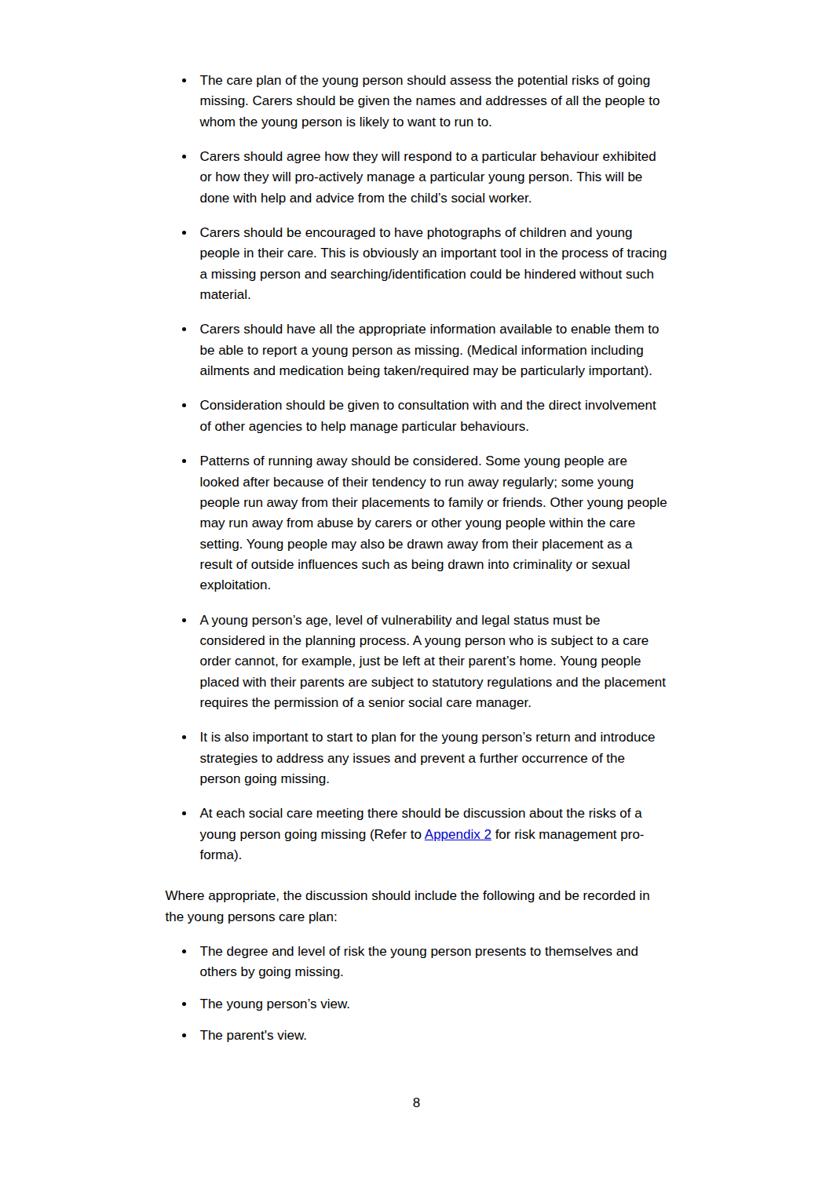The care plan of the young person should assess the potential risks of going missing. Carers should be given the names and addresses of all the people to whom the young person is likely to want to run to.
Carers should agree how they will respond to a particular behaviour exhibited or how they will pro-actively manage a particular young person. This will be done with help and advice from the child’s social worker.
Carers should be encouraged to have photographs of children and young people in their care. This is obviously an important tool in the process of tracing a missing person and searching/identification could be hindered without such material.
Carers should have all the appropriate information available to enable them to be able to report a young person as missing. (Medical information including ailments and medication being taken/required may be particularly important).
Consideration should be given to consultation with and the direct involvement of other agencies to help manage particular behaviours.
Patterns of running away should be considered. Some young people are looked after because of their tendency to run away regularly; some young people run away from their placements to family or friends. Other young people may run away from abuse by carers or other young people within the care setting. Young people may also be drawn away from their placement as a result of outside influences such as being drawn into criminality or sexual exploitation.
A young person’s age, level of vulnerability and legal status must be considered in the planning process. A young person who is subject to a care order cannot, for example, just be left at their parent’s home. Young people placed with their parents are subject to statutory regulations and the placement requires the permission of a senior social care manager.
It is also important to start to plan for the young person’s return and introduce strategies to address any issues and prevent a further occurrence of the person going missing.
At each social care meeting there should be discussion about the risks of a young person going missing (Refer to Appendix 2 for risk management pro-forma).
Where appropriate, the discussion should include the following and be recorded in the young persons care plan:
The degree and level of risk the young person presents to themselves and others by going missing.
The young person’s view.
The parent's view.
8